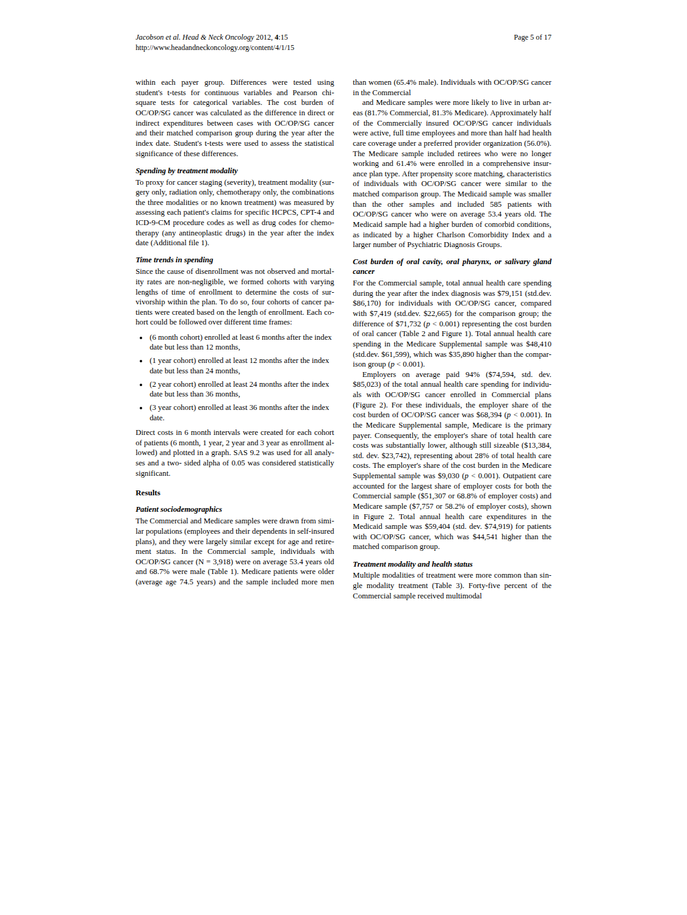Page 5 of 17 Jacobson et al. Head & Neck Oncology 2012, 4:15 http://www.headandneckoncology.org/content/4/1/15
within each payer group. Differences were tested using student's t-tests for continuous variables and Pearson chi-square tests for categorical variables. The cost burden of OC/OP/SG cancer was calculated as the difference in direct or indirect expenditures between cases with OC/OP/SG cancer and their matched comparison group during the year after the index date. Student's t-tests were used to assess the statistical significance of these differences.
Spending by treatment modality
To proxy for cancer staging (severity), treatment modality (surgery only, radiation only, chemotherapy only, the combinations the three modalities or no known treatment) was measured by assessing each patient's claims for specific HCPCS, CPT-4 and ICD-9-CM procedure codes as well as drug codes for chemotherapy (any antineoplastic drugs) in the year after the index date (Additional file 1).
Time trends in spending
Since the cause of disenrollment was not observed and mortality rates are non-negligible, we formed cohorts with varying lengths of time of enrollment to determine the costs of survivorship within the plan. To do so, four cohorts of cancer patients were created based on the length of enrollment. Each cohort could be followed over different time frames:
(6 month cohort) enrolled at least 6 months after the index date but less than 12 months,
(1 year cohort) enrolled at least 12 months after the index date but less than 24 months,
(2 year cohort) enrolled at least 24 months after the index date but less than 36 months,
(3 year cohort) enrolled at least 36 months after the index date.
Direct costs in 6 month intervals were created for each cohort of patients (6 month, 1 year, 2 year and 3 year as enrollment allowed) and plotted in a graph. SAS 9.2 was used for all analyses and a two- sided alpha of 0.05 was considered statistically significant.
Results
Patient sociodemographics
The Commercial and Medicare samples were drawn from similar populations (employees and their dependents in self-insured plans), and they were largely similar except for age and retirement status. In the Commercial sample, individuals with OC/OP/SG cancer (N = 3,918) were on average 53.4 years old and 68.7% were male (Table 1). Medicare patients were older (average age 74.5 years) and the sample included more men than women (65.4% male). Individuals with OC/OP/SG cancer in the Commercial
and Medicare samples were more likely to live in urban areas (81.7% Commercial, 81.3% Medicare). Approximately half of the Commercially insured OC/OP/SG cancer individuals were active, full time employees and more than half had health care coverage under a preferred provider organization (56.0%). The Medicare sample included retirees who were no longer working and 61.4% were enrolled in a comprehensive insurance plan type. After propensity score matching, characteristics of individuals with OC/OP/SG cancer were similar to the matched comparison group. The Medicaid sample was smaller than the other samples and included 585 patients with OC/OP/SG cancer who were on average 53.4 years old. The Medicaid sample had a higher burden of comorbid conditions, as indicated by a higher Charlson Comorbidity Index and a larger number of Psychiatric Diagnosis Groups.
Cost burden of oral cavity, oral pharynx, or salivary gland cancer
For the Commercial sample, total annual health care spending during the year after the index diagnosis was $79,151 (std.dev. $86,170) for individuals with OC/OP/SG cancer, compared with $7,419 (std.dev. $22,665) for the comparison group; the difference of $71,732 (p < 0.001) representing the cost burden of oral cancer (Table 2 and Figure 1). Total annual health care spending in the Medicare Supplemental sample was $48,410 (std.dev. $61,599), which was $35,890 higher than the comparison group (p < 0.001).
Employers on average paid 94% ($74,594, std. dev. $85,023) of the total annual health care spending for individuals with OC/OP/SG cancer enrolled in Commercial plans (Figure 2). For these individuals, the employer share of the cost burden of OC/OP/SG cancer was $68,394 (p < 0.001). In the Medicare Supplemental sample, Medicare is the primary payer. Consequently, the employer's share of total health care costs was substantially lower, although still sizeable ($13,384, std. dev. $23,742), representing about 28% of total health care costs. The employer's share of the cost burden in the Medicare Supplemental sample was $9,030 (p < 0.001). Outpatient care accounted for the largest share of employer costs for both the Commercial sample ($51,307 or 68.8% of employer costs) and Medicare sample ($7,757 or 58.2% of employer costs), shown in Figure 2. Total annual health care expenditures in the Medicaid sample was $59,404 (std. dev. $74,919) for patients with OC/OP/SG cancer, which was $44,541 higher than the matched comparison group.
Treatment modality and health status
Multiple modalities of treatment were more common than single modality treatment (Table 3). Forty-five percent of the Commercial sample received multimodal